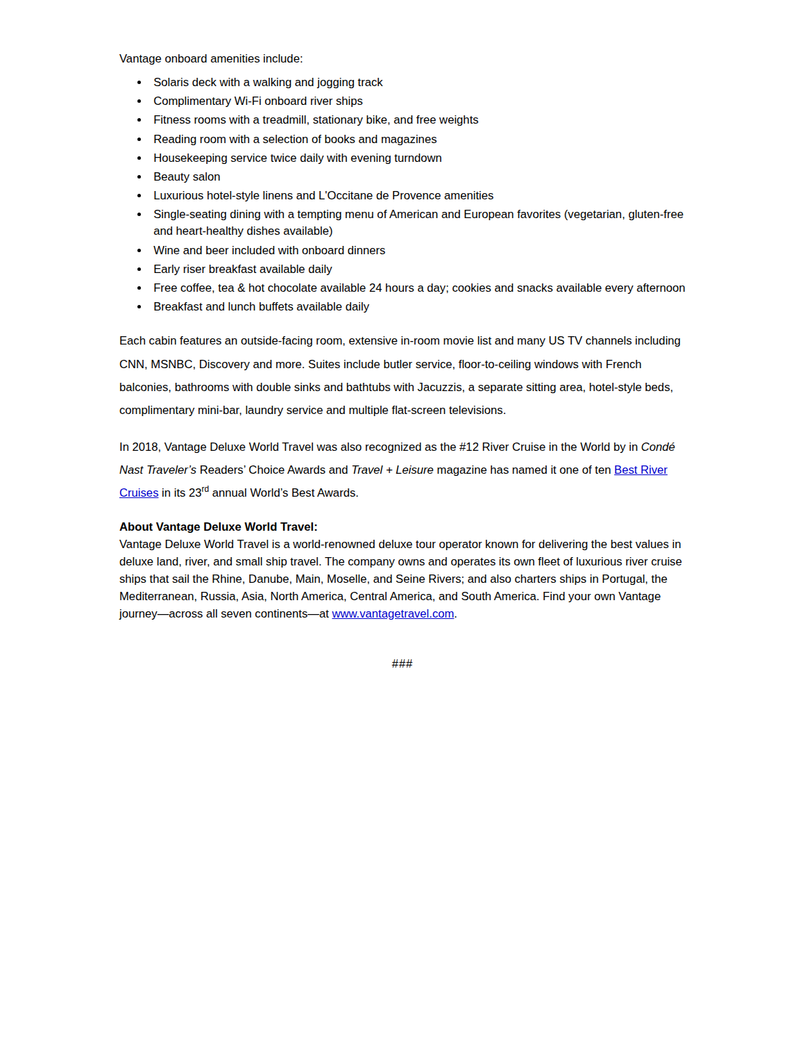Vantage onboard amenities include:
Solaris deck with a walking and jogging track
Complimentary Wi-Fi onboard river ships
Fitness rooms with a treadmill, stationary bike, and free weights
Reading room with a selection of books and magazines
Housekeeping service twice daily with evening turndown
Beauty salon
Luxurious hotel-style linens and L'Occitane de Provence amenities
Single-seating dining with a tempting menu of American and European favorites (vegetarian, gluten-free and heart-healthy dishes available)
Wine and beer included with onboard dinners
Early riser breakfast available daily
Free coffee, tea & hot chocolate available 24 hours a day; cookies and snacks available every afternoon
Breakfast and lunch buffets available daily
Each cabin features an outside-facing room, extensive in-room movie list and many US TV channels including CNN, MSNBC, Discovery and more. Suites include butler service, floor-to-ceiling windows with French balconies, bathrooms with double sinks and bathtubs with Jacuzzis, a separate sitting area, hotel-style beds, complimentary mini-bar, laundry service and multiple flat-screen televisions.
In 2018, Vantage Deluxe World Travel was also recognized as the #12 River Cruise in the World by in Condé Nast Traveler’s Readers’ Choice Awards and Travel + Leisure magazine has named it one of ten Best River Cruises in its 23rd annual World’s Best Awards.
About Vantage Deluxe World Travel:
Vantage Deluxe World Travel is a world-renowned deluxe tour operator known for delivering the best values in deluxe land, river, and small ship travel. The company owns and operates its own fleet of luxurious river cruise ships that sail the Rhine, Danube, Main, Moselle, and Seine Rivers; and also charters ships in Portugal, the Mediterranean, Russia, Asia, North America, Central America, and South America. Find your own Vantage journey—across all seven continents—at www.vantagetravel.com.
###